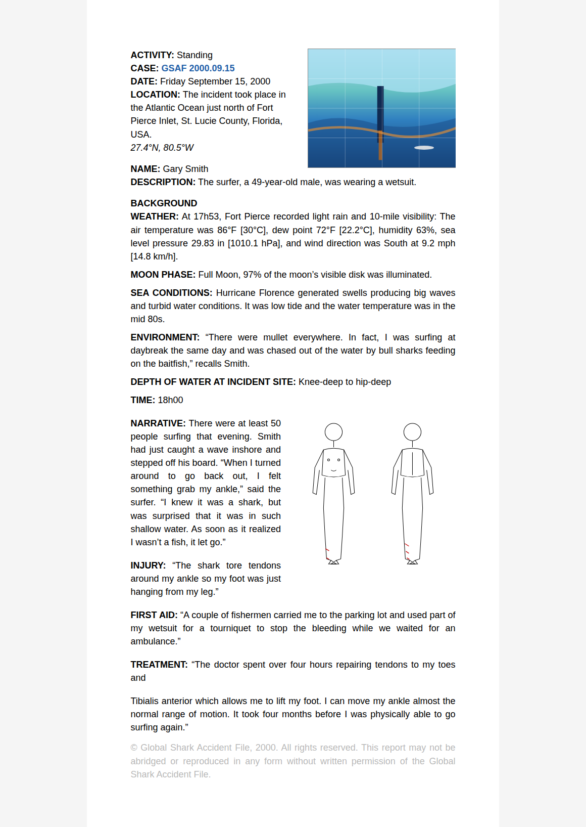ACTIVITY: Standing
CASE: GSAF 2000.09.15
DATE: Friday September 15, 2000
LOCATION: The incident took place in the Atlantic Ocean just north of Fort Pierce Inlet, St. Lucie County, Florida, USA.
27.4°N, 80.5°W
NAME: Gary Smith
DESCRIPTION: The surfer, a 49-year-old male, was wearing a wetsuit.
Background
WEATHER: At 17h53, Fort Pierce recorded light rain and 10-mile visibility: The air temperature was 86°F [30°C], dew point 72°F [22.2°C], humidity 63%, sea level pressure 29.83 in [1010.1 hPa], and wind direction was South at 9.2 mph [14.8 km/h].
MOON PHASE: Full Moon, 97% of the moon’s visible disk was illuminated.
SEA CONDITIONS: Hurricane Florence generated swells producing big waves and turbid water conditions. It was low tide and the water temperature was in the mid 80s.
ENVIRONMENT: “There were mullet everywhere. In fact, I was surfing at daybreak the same day and was chased out of the water by bull sharks feeding on the baitfish,” recalls Smith.
DEPTH OF WATER AT INCIDENT SITE: Knee-deep to hip-deep
TIME: 18h00
NARRATIVE: There were at least 50 people surfing that evening. Smith had just caught a wave inshore and stepped off his board. “When I turned around to go back out, I felt something grab my ankle,” said the surfer. “I knew it was a shark, but was surprised that it was in such shallow water. As soon as it realized I wasn’t a fish, it let go.”
INJURY: “The shark tore tendons around my ankle so my foot was just hanging from my leg.”
FIRST AID: “A couple of fishermen carried me to the parking lot and used part of my wetsuit for a tourniquet to stop the bleeding while we waited for an ambulance.”
TREATMENT: “The doctor spent over four hours repairing tendons to my toes and
Tibialis anterior which allows me to lift my foot. I can move my ankle almost the normal range of motion. It took four months before I was physically able to go surfing again.”
© Global Shark Accident File, 2000. All rights reserved. This report may not be abridged or reproduced in any form without written permission of the Global Shark Accident File.